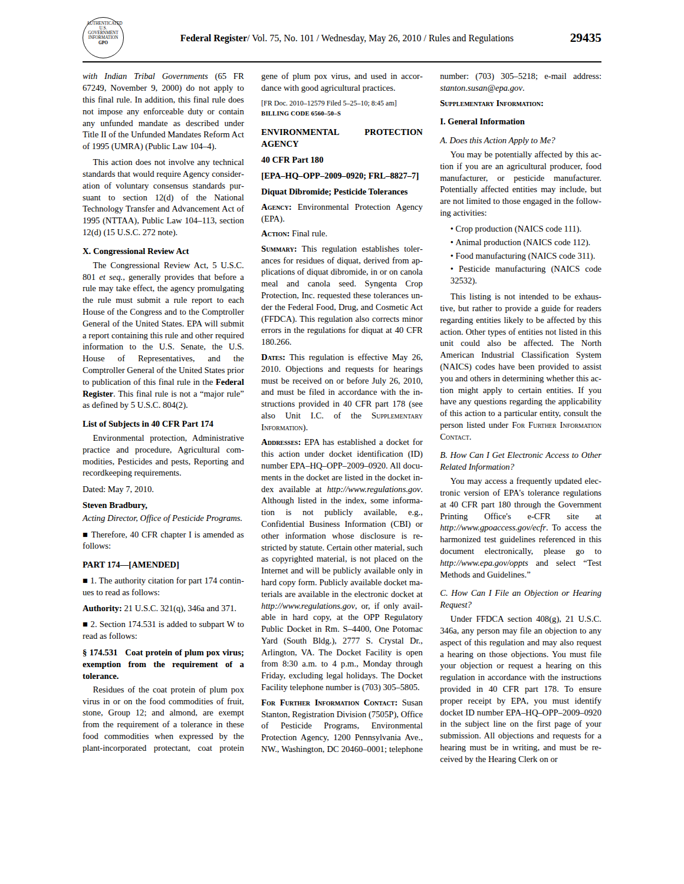AUTHENTICATED
U.S. GOVERNMENT
INFORMATION
GPO
Federal Register/ Vol. 75, No. 101 / Wednesday, May 26, 2010 / Rules and Regulations
29435
with Indian Tribal Governments (65 FR 67249, November 9, 2000) do not apply to this final rule. In addition, this final rule does not impose any enforceable duty or contain any unfunded mandate as described under Title II of the Unfunded Mandates Reform Act of 1995 (UMRA) (Public Law 104–4).
This action does not involve any technical standards that would require Agency consideration of voluntary consensus standards pursuant to section 12(d) of the National Technology Transfer and Advancement Act of 1995 (NTTAA), Public Law 104–113, section 12(d) (15 U.S.C. 272 note).
X. Congressional Review Act
The Congressional Review Act, 5 U.S.C. 801 et seq., generally provides that before a rule may take effect, the agency promulgating the rule must submit a rule report to each House of the Congress and to the Comptroller General of the United States. EPA will submit a report containing this rule and other required information to the U.S. Senate, the U.S. House of Representatives, and the Comptroller General of the United States prior to publication of this final rule in the Federal Register. This final rule is not a “major rule” as defined by 5 U.S.C. 804(2).
List of Subjects in 40 CFR Part 174
Environmental protection, Administrative practice and procedure, Agricultural commodities, Pesticides and pests, Reporting and recordkeeping requirements.
Dated: May 7, 2010.
Steven Bradbury,
Acting Director, Office of Pesticide Programs.
Therefore, 40 CFR chapter I is amended as follows:
PART 174—[AMENDED]
1. The authority citation for part 174 continues to read as follows:
Authority: 21 U.S.C. 321(q), 346a and 371.
2. Section 174.531 is added to subpart W to read as follows:
§ 174.531 Coat protein of plum pox virus; exemption from the requirement of a tolerance.
Residues of the coat protein of plum pox virus in or on the food commodities of fruit, stone, Group 12; and almond, are exempt from the requirement of a tolerance in these food commodities when expressed by the plant-incorporated protectant, coat protein gene of plum pox virus, and used in accordance with good agricultural practices.
[FR Doc. 2010–12579 Filed 5–25–10; 8:45 am]
BILLING CODE 6560–50–S
ENVIRONMENTAL PROTECTION AGENCY
40 CFR Part 180
[EPA–HQ–OPP–2009–0920; FRL–8827–7]
Diquat Dibromide; Pesticide Tolerances
Agency: Environmental Protection Agency (EPA).
Action: Final rule.
Summary: This regulation establishes tolerances for residues of diquat, derived from applications of diquat dibromide, in or on canola meal and canola seed. Syngenta Crop Protection, Inc. requested these tolerances under the Federal Food, Drug, and Cosmetic Act (FFDCA). This regulation also corrects minor errors in the regulations for diquat at 40 CFR 180.266.
Dates: This regulation is effective May 26, 2010. Objections and requests for hearings must be received on or before July 26, 2010, and must be filed in accordance with the instructions provided in 40 CFR part 178 (see also Unit I.C. of the Supplementary Information).
Addresses: EPA has established a docket for this action under docket identification (ID) number EPA–HQ–OPP–2009–0920. All documents in the docket are listed in the docket index available at http://www.regulations.gov. Although listed in the index, some information is not publicly available, e.g., Confidential Business Information (CBI) or other information whose disclosure is restricted by statute. Certain other material, such as copyrighted material, is not placed on the Internet and will be publicly available only in hard copy form. Publicly available docket materials are available in the electronic docket at http://www.regulations.gov, or, if only available in hard copy, at the OPP Regulatory Public Docket in Rm. S–4400, One Potomac Yard (South Bldg.), 2777 S. Crystal Dr., Arlington, VA. The Docket Facility is open from 8:30 a.m. to 4 p.m., Monday through Friday, excluding legal holidays. The Docket Facility telephone number is (703) 305–5805.
For Further Information Contact: Susan Stanton, Registration Division (7505P), Office of Pesticide Programs, Environmental Protection Agency, 1200 Pennsylvania Ave., NW., Washington, DC 20460–0001; telephone number: (703) 305–5218; e-mail address: stanton.susan@epa.gov.
Supplementary Information:
I. General Information
A. Does this Action Apply to Me?
You may be potentially affected by this action if you are an agricultural producer, food manufacturer, or pesticide manufacturer. Potentially affected entities may include, but are not limited to those engaged in the following activities:
Crop production (NAICS code 111).
Animal production (NAICS code 112).
Food manufacturing (NAICS code 311).
Pesticide manufacturing (NAICS code 32532).
This listing is not intended to be exhaustive, but rather to provide a guide for readers regarding entities likely to be affected by this action. Other types of entities not listed in this unit could also be affected. The North American Industrial Classification System (NAICS) codes have been provided to assist you and others in determining whether this action might apply to certain entities. If you have any questions regarding the applicability of this action to a particular entity, consult the person listed under For Further Information Contact.
B. How Can I Get Electronic Access to Other Related Information?
You may access a frequently updated electronic version of EPA's tolerance regulations at 40 CFR part 180 through the Government Printing Office's e-CFR site at http://www.gpoaccess.gov/ecfr. To access the harmonized test guidelines referenced in this document electronically, please go to http://www.epa.gov/oppts and select “Test Methods and Guidelines.”
C. How Can I File an Objection or Hearing Request?
Under FFDCA section 408(g), 21 U.S.C. 346a, any person may file an objection to any aspect of this regulation and may also request a hearing on those objections. You must file your objection or request a hearing on this regulation in accordance with the instructions provided in 40 CFR part 178. To ensure proper receipt by EPA, you must identify docket ID number EPA–HQ–OPP–2009–0920 in the subject line on the first page of your submission. All objections and requests for a hearing must be in writing, and must be received by the Hearing Clerk on or